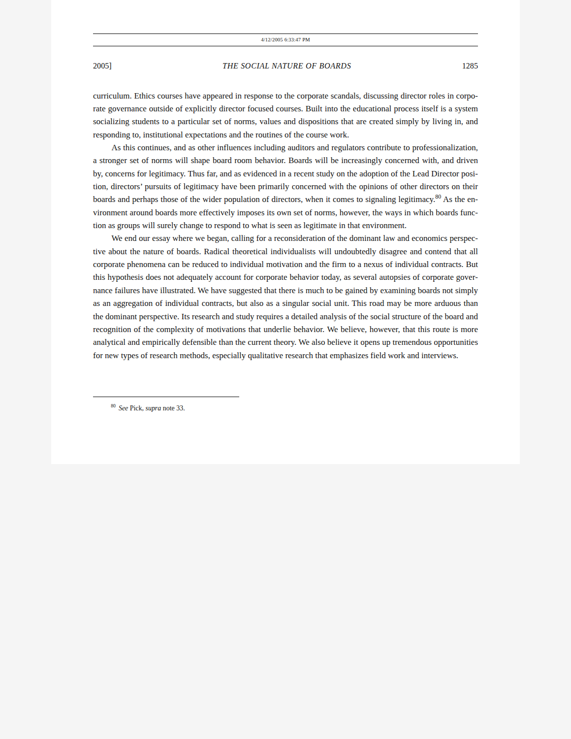4/12/2005 6:33:47 PM
2005] THE SOCIAL NATURE OF BOARDS 1285
curriculum. Ethics courses have appeared in response to the corporate scandals, discussing director roles in corporate governance outside of explicitly director focused courses. Built into the educational process itself is a system socializing students to a particular set of norms, values and dispositions that are created simply by living in, and responding to, institutional expectations and the routines of the course work.
As this continues, and as other influences including auditors and regulators contribute to professionalization, a stronger set of norms will shape board room behavior. Boards will be increasingly concerned with, and driven by, concerns for legitimacy. Thus far, and as evidenced in a recent study on the adoption of the Lead Director position, directors’ pursuits of legitimacy have been primarily concerned with the opinions of other directors on their boards and perhaps those of the wider population of directors, when it comes to signaling legitimacy.80 As the environment around boards more effectively imposes its own set of norms, however, the ways in which boards function as groups will surely change to respond to what is seen as legitimate in that environment.
We end our essay where we began, calling for a reconsideration of the dominant law and economics perspective about the nature of boards. Radical theoretical individualists will undoubtedly disagree and contend that all corporate phenomena can be reduced to individual motivation and the firm to a nexus of individual contracts. But this hypothesis does not adequately account for corporate behavior today, as several autopsies of corporate governance failures have illustrated. We have suggested that there is much to be gained by examining boards not simply as an aggregation of individual contracts, but also as a singular social unit. This road may be more arduous than the dominant perspective. Its research and study requires a detailed analysis of the social structure of the board and recognition of the complexity of motivations that underlie behavior. We believe, however, that this route is more analytical and empirically defensible than the current theory. We also believe it opens up tremendous opportunities for new types of research methods, especially qualitative research that emphasizes field work and interviews.
80 See Pick, supra note 33.